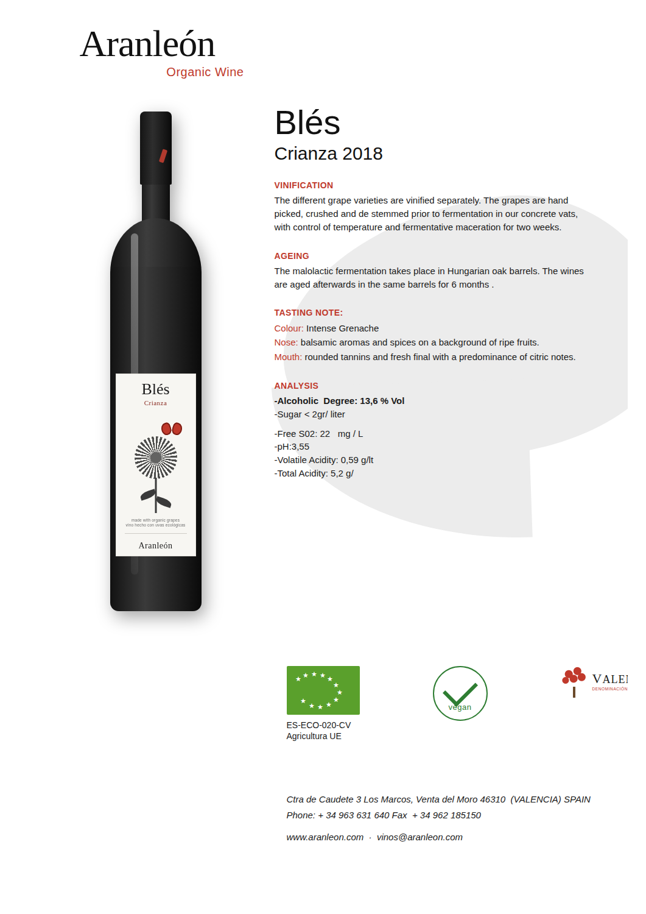Aranleón
Organic Wine
Blés
Crianza
made with organic grapes
vino hecho con uvas ecológicas
Aranleón
Blés
Crianza 2018
Vinification
The different grape varieties are vinified separately. The grapes are hand picked, crushed and de stemmed prior to fermentation in our concrete vats, with control of temperature and fermentative maceration for two weeks.
Ageing
The malolactic fermentation takes place in Hungarian oak barrels. The wines are aged afterwards in the same barrels for 6 months .
Tasting note:
Colour: Intense Grenache
Nose: balsamic aromas and spices on a background of ripe fruits.
Mouth: rounded tannins and fresh final with a predominance of citric notes.
Analysis
-Alcoholic Degree: 13,6 % Vol
-Sugar < 2gr/ liter
-Free S02: 22 mg / L
-pH:3,55
-Volatile Acidity: 0,59 g/lt
-Total Acidity: 5,2 g/
★★★★★★ ★★★★★★
ES-ECO-020-CV
Agricultura UE
vegan
VALENCIA
DENOMINACIÓN DE ORIGEN
Ctra de Caudete 3 Los Marcos, Venta del Moro 46310 (VALENCIA) SPAIN
Phone: + 34 963 631 640 Fax + 34 962 185150
www.aranleon.com · vinos@aranleon.com